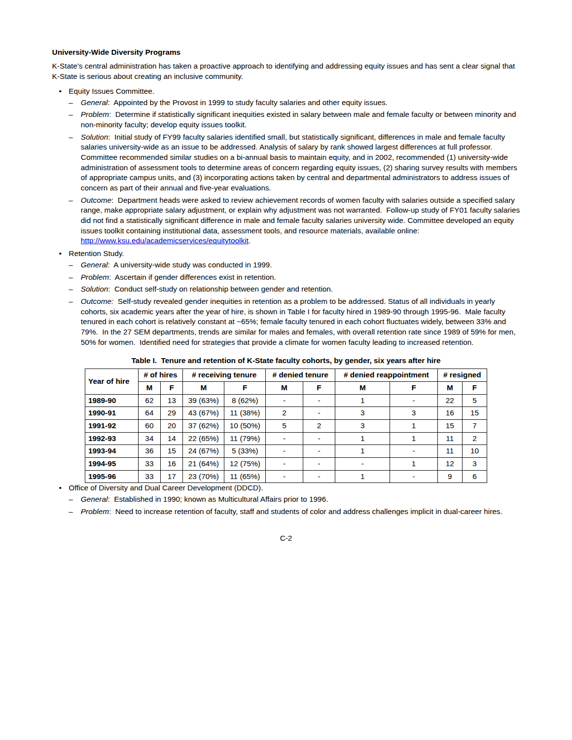University-Wide Diversity Programs
K-State’s central administration has taken a proactive approach to identifying and addressing equity issues and has sent a clear signal that K-State is serious about creating an inclusive community.
Equity Issues Committee.
General: Appointed by the Provost in 1999 to study faculty salaries and other equity issues.
Problem: Determine if statistically significant inequities existed in salary between male and female faculty or between minority and non-minority faculty; develop equity issues toolkit.
Solution: Initial study of FY99 faculty salaries identified small, but statistically significant, differences in male and female faculty salaries university-wide as an issue to be addressed. Analysis of salary by rank showed largest differences at full professor. Committee recommended similar studies on a bi-annual basis to maintain equity, and in 2002, recommended (1) university-wide administration of assessment tools to determine areas of concern regarding equity issues, (2) sharing survey results with members of appropriate campus units, and (3) incorporating actions taken by central and departmental administrators to address issues of concern as part of their annual and five-year evaluations.
Outcome: Department heads were asked to review achievement records of women faculty with salaries outside a specified salary range, make appropriate salary adjustment, or explain why adjustment was not warranted. Follow-up study of FY01 faculty salaries did not find a statistically significant difference in male and female faculty salaries university wide. Committee developed an equity issues toolkit containing institutional data, assessment tools, and resource materials, available online: http://www.ksu.edu/academicservices/equitytoolkit.
Retention Study.
General: A university-wide study was conducted in 1999.
Problem: Ascertain if gender differences exist in retention.
Solution: Conduct self-study on relationship between gender and retention.
Outcome: Self-study revealed gender inequities in retention as a problem to be addressed. Status of all individuals in yearly cohorts, six academic years after the year of hire, is shown in Table I for faculty hired in 1989-90 through 1995-96. Male faculty tenured in each cohort is relatively constant at ~65%; female faculty tenured in each cohort fluctuates widely, between 33% and 79%. In the 27 SEM departments, trends are similar for males and females, with overall retention rate since 1989 of 59% for men, 50% for women. Identified need for strategies that provide a climate for women faculty leading to increased retention.
Table I. Tenure and retention of K-State faculty cohorts, by gender, six years after hire
| Year of hire | # of hires | # receiving tenure | # denied tenure | # denied reappointment | # resigned |
| --- | --- | --- | --- | --- | --- |
| M | F | M | F | M | F | M | F | M | F |
| 1989-90 | 62 | 13 | 39 (63%) | 8 (62%) | - | - | 1 | - | 22 | 5 |
| 1990-91 | 64 | 29 | 43 (67%) | 11 (38%) | 2 | - | 3 | 3 | 16 | 15 |
| 1991-92 | 60 | 20 | 37 (62%) | 10 (50%) | 5 | 2 | 3 | 1 | 15 | 7 |
| 1992-93 | 34 | 14 | 22 (65%) | 11 (79%) | - | - | 1 | 1 | 11 | 2 |
| 1993-94 | 36 | 15 | 24 (67%) | 5 (33%) | - | - | 1 | - | 11 | 10 |
| 1994-95 | 33 | 16 | 21 (64%) | 12 (75%) | - | - | - | 1 | 12 | 3 |
| 1995-96 | 33 | 17 | 23 (70%) | 11 (65%) | - | - | 1 | - | 9 | 6 |
Office of Diversity and Dual Career Development (DDCD).
General: Established in 1990; known as Multicultural Affairs prior to 1996.
Problem: Need to increase retention of faculty, staff and students of color and address challenges implicit in dual-career hires.
C-2